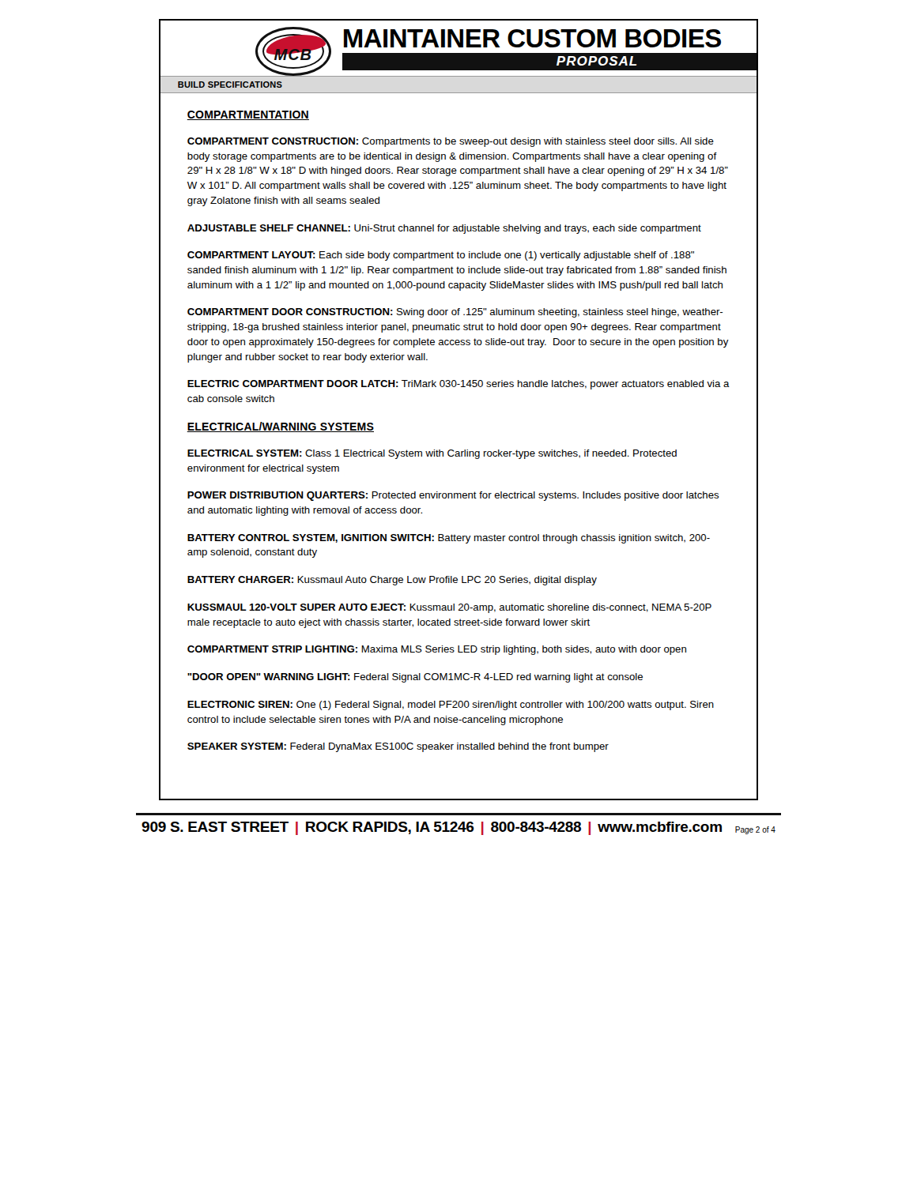MCB
MAINTAINER CUSTOM BODIES
PROPOSAL
BUILD SPECIFICATIONS
COMPARTMENTATION
COMPARTMENT CONSTRUCTION: Compartments to be sweep-out design with stainless steel door sills. All side body storage compartments are to be identical in design & dimension. Compartments shall have a clear opening of 29" H x 28 1/8" W x 18" D with hinged doors. Rear storage compartment shall have a clear opening of 29” H x 34 1/8” W x 101” D. All compartment walls shall be covered with .125” aluminum sheet. The body compartments to have light gray Zolatone finish with all seams sealed
ADJUSTABLE SHELF CHANNEL: Uni-Strut channel for adjustable shelving and trays, each side compartment
COMPARTMENT LAYOUT: Each side body compartment to include one (1) vertically adjustable shelf of .188" sanded finish aluminum with 1 1/2" lip. Rear compartment to include slide-out tray fabricated from 1.88” sanded finish aluminum with a 1 1/2” lip and mounted on 1,000-pound capacity SlideMaster slides with IMS push/pull red ball latch
COMPARTMENT DOOR CONSTRUCTION: Swing door of .125" aluminum sheeting, stainless steel hinge, weather-stripping, 18-ga brushed stainless interior panel, pneumatic strut to hold door open 90+ degrees. Rear compartment door to open approximately 150-degrees for complete access to slide-out tray. Door to secure in the open position by plunger and rubber socket to rear body exterior wall.
ELECTRIC COMPARTMENT DOOR LATCH: TriMark 030-1450 series handle latches, power actuators enabled via a cab console switch
ELECTRICAL/WARNING SYSTEMS
ELECTRICAL SYSTEM: Class 1 Electrical System with Carling rocker-type switches, if needed. Protected environment for electrical system
POWER DISTRIBUTION QUARTERS: Protected environment for electrical systems. Includes positive door latches and automatic lighting with removal of access door.
BATTERY CONTROL SYSTEM, IGNITION SWITCH: Battery master control through chassis ignition switch, 200-amp solenoid, constant duty
BATTERY CHARGER: Kussmaul Auto Charge Low Profile LPC 20 Series, digital display
KUSSMAUL 120-VOLT SUPER AUTO EJECT: Kussmaul 20-amp, automatic shoreline dis-connect, NEMA 5-20P male receptacle to auto eject with chassis starter, located street-side forward lower skirt
COMPARTMENT STRIP LIGHTING: Maxima MLS Series LED strip lighting, both sides, auto with door open
"DOOR OPEN" WARNING LIGHT: Federal Signal COM1MC-R 4-LED red warning light at console
ELECTRONIC SIREN: One (1) Federal Signal, model PF200 siren/light controller with 100/200 watts output. Siren control to include selectable siren tones with P/A and noise-canceling microphone
SPEAKER SYSTEM: Federal DynaMax ES100C speaker installed behind the front bumper
909 S. EAST STREET | ROCK RAPIDS, IA 51246 | 800-843-4288 | www.mcbfire.com Page 2 of 4